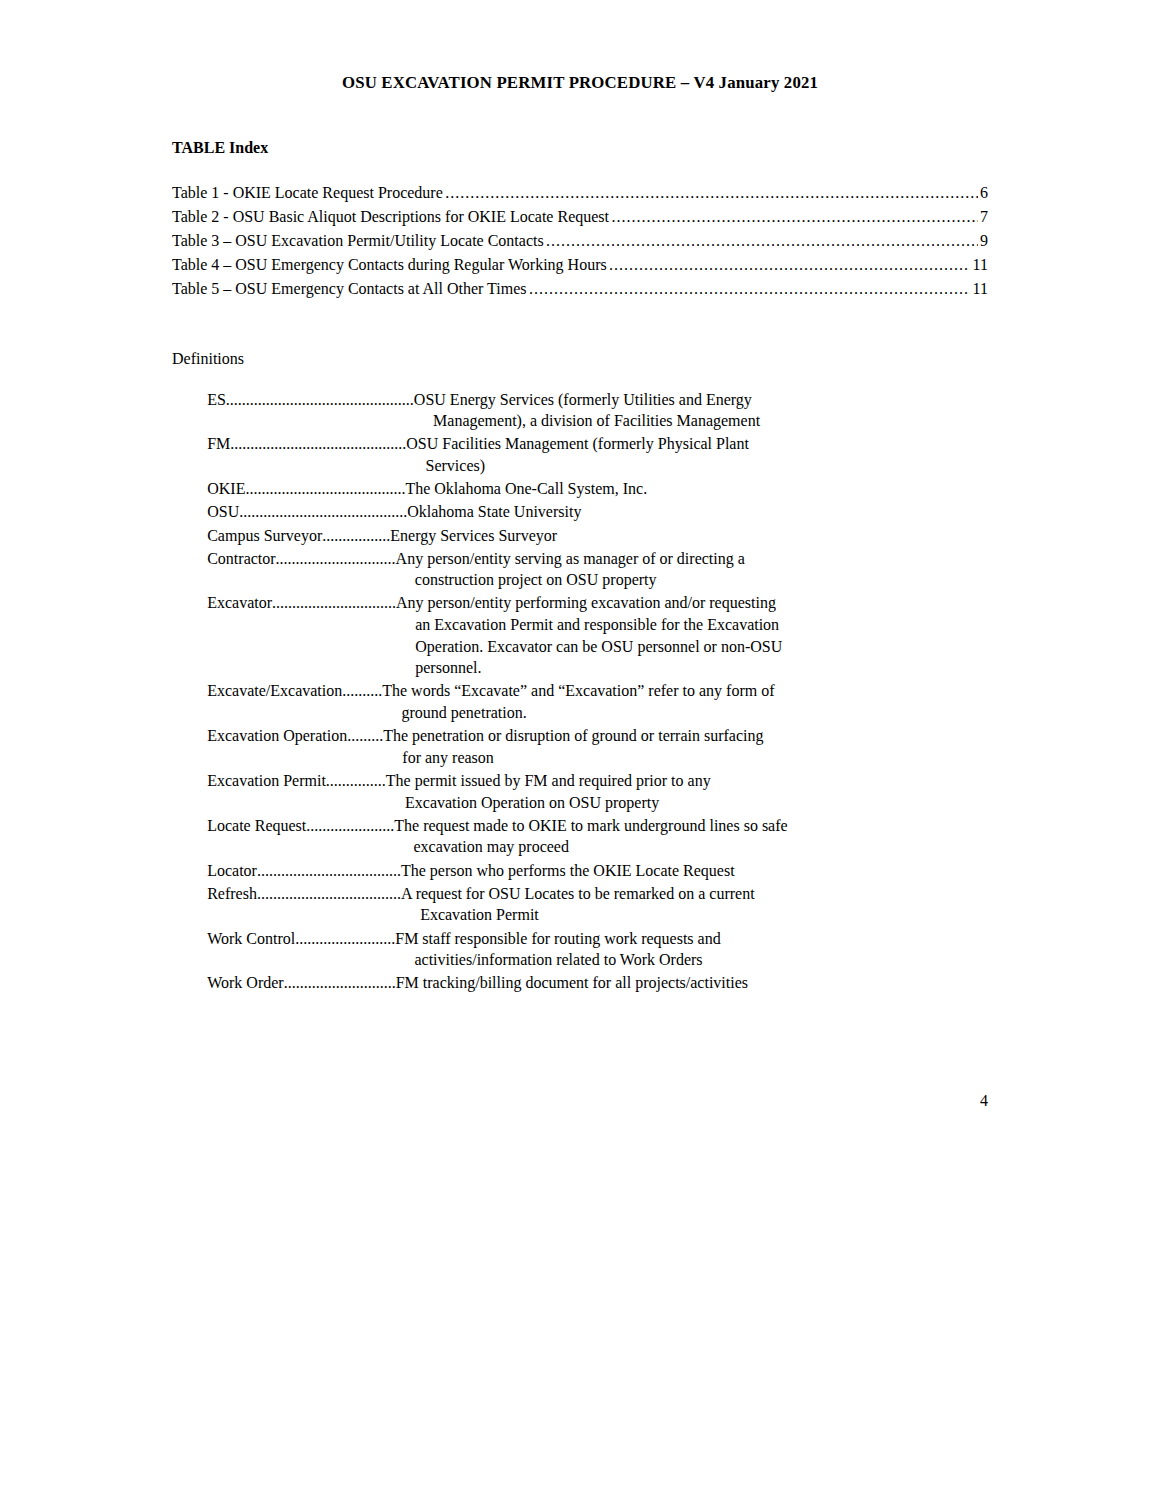OSU EXCAVATION PERMIT PROCEDURE – V4 January 2021
TABLE Index
Table 1 - OKIE Locate Request Procedure 6
Table 2 - OSU Basic Aliquot Descriptions for OKIE Locate Request 7
Table 3 – OSU Excavation Permit/Utility Locate Contacts 9
Table 4 – OSU Emergency Contacts during Regular Working Hours 11
Table 5 – OSU Emergency Contacts at All Other Times 11
Definitions
ES
...............................................
OSU Energy Services (formerly Utilities and Energy Management), a division of Facilities Management
FM
............................................
OSU Facilities Management (formerly Physical Plant Services)
OKIE
........................................
The Oklahoma One-Call System, Inc.
OSU
..........................................
Oklahoma State University
Campus Surveyor
.................
Energy Services Surveyor
Contractor
..............................
Any person/entity serving as manager of or directing a construction project on OSU property
Excavator
...............................
Any person/entity performing excavation and/or requesting an Excavation Permit and responsible for the Excavation Operation. Excavator can be OSU personnel or non-OSU personnel.
Excavate/Excavation
..........
The words “Excavate” and “Excavation” refer to any form of ground penetration.
Excavation Operation
.........
The penetration or disruption of ground or terrain surfacing for any reason
Excavation Permit
...............
The permit issued by FM and required prior to any Excavation Operation on OSU property
Locate Request
......................
The request made to OKIE to mark underground lines so safe excavation may proceed
Locator
....................................
The person who performs the OKIE Locate Request
Refresh
....................................
A request for OSU Locates to be remarked on a current Excavation Permit
Work Control
.........................
FM staff responsible for routing work requests and activities/information related to Work Orders
Work Order
............................
FM tracking/billing document for all projects/activities
4